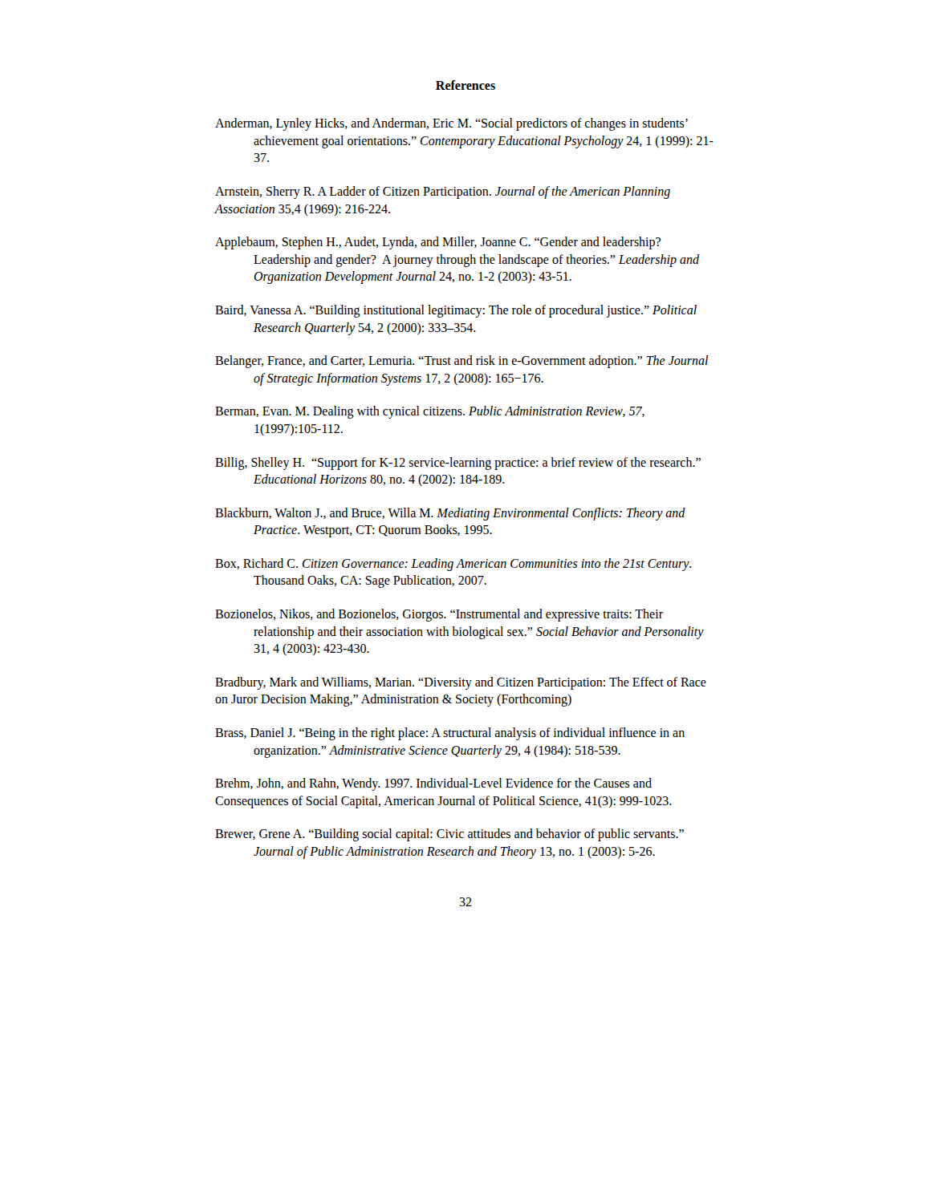References
Anderman, Lynley Hicks, and Anderman, Eric M. “Social predictors of changes in students’ achievement goal orientations.” Contemporary Educational Psychology 24, 1 (1999): 21-37.
Arnstein, Sherry R. A Ladder of Citizen Participation. Journal of the American Planning Association 35,4 (1969): 216-224.
Applebaum, Stephen H., Audet, Lynda, and Miller, Joanne C. “Gender and leadership? Leadership and gender? A journey through the landscape of theories.” Leadership and Organization Development Journal 24, no. 1-2 (2003): 43-51.
Baird, Vanessa A. “Building institutional legitimacy: The role of procedural justice.” Political Research Quarterly 54, 2 (2000): 333–354.
Belanger, France, and Carter, Lemuria. “Trust and risk in e-Government adoption.” The Journal of Strategic Information Systems 17, 2 (2008): 165−176.
Berman, Evan. M. Dealing with cynical citizens. Public Administration Review, 57, 1(1997):105-112.
Billig, Shelley H. “Support for K-12 service-learning practice: a brief review of the research.” Educational Horizons 80, no. 4 (2002): 184-189.
Blackburn, Walton J., and Bruce, Willa M. Mediating Environmental Conflicts: Theory and Practice. Westport, CT: Quorum Books, 1995.
Box, Richard C. Citizen Governance: Leading American Communities into the 21st Century. Thousand Oaks, CA: Sage Publication, 2007.
Bozionelos, Nikos, and Bozionelos, Giorgos. “Instrumental and expressive traits: Their relationship and their association with biological sex.” Social Behavior and Personality 31, 4 (2003): 423-430.
Bradbury, Mark and Williams, Marian. “Diversity and Citizen Participation: The Effect of Race on Juror Decision Making,” Administration & Society (Forthcoming)
Brass, Daniel J. “Being in the right place: A structural analysis of individual influence in an organization.” Administrative Science Quarterly 29, 4 (1984): 518-539.
Brehm, John, and Rahn, Wendy. 1997. Individual-Level Evidence for the Causes and Consequences of Social Capital, American Journal of Political Science, 41(3): 999-1023.
Brewer, Grene A. “Building social capital: Civic attitudes and behavior of public servants.” Journal of Public Administration Research and Theory 13, no. 1 (2003): 5-26.
32